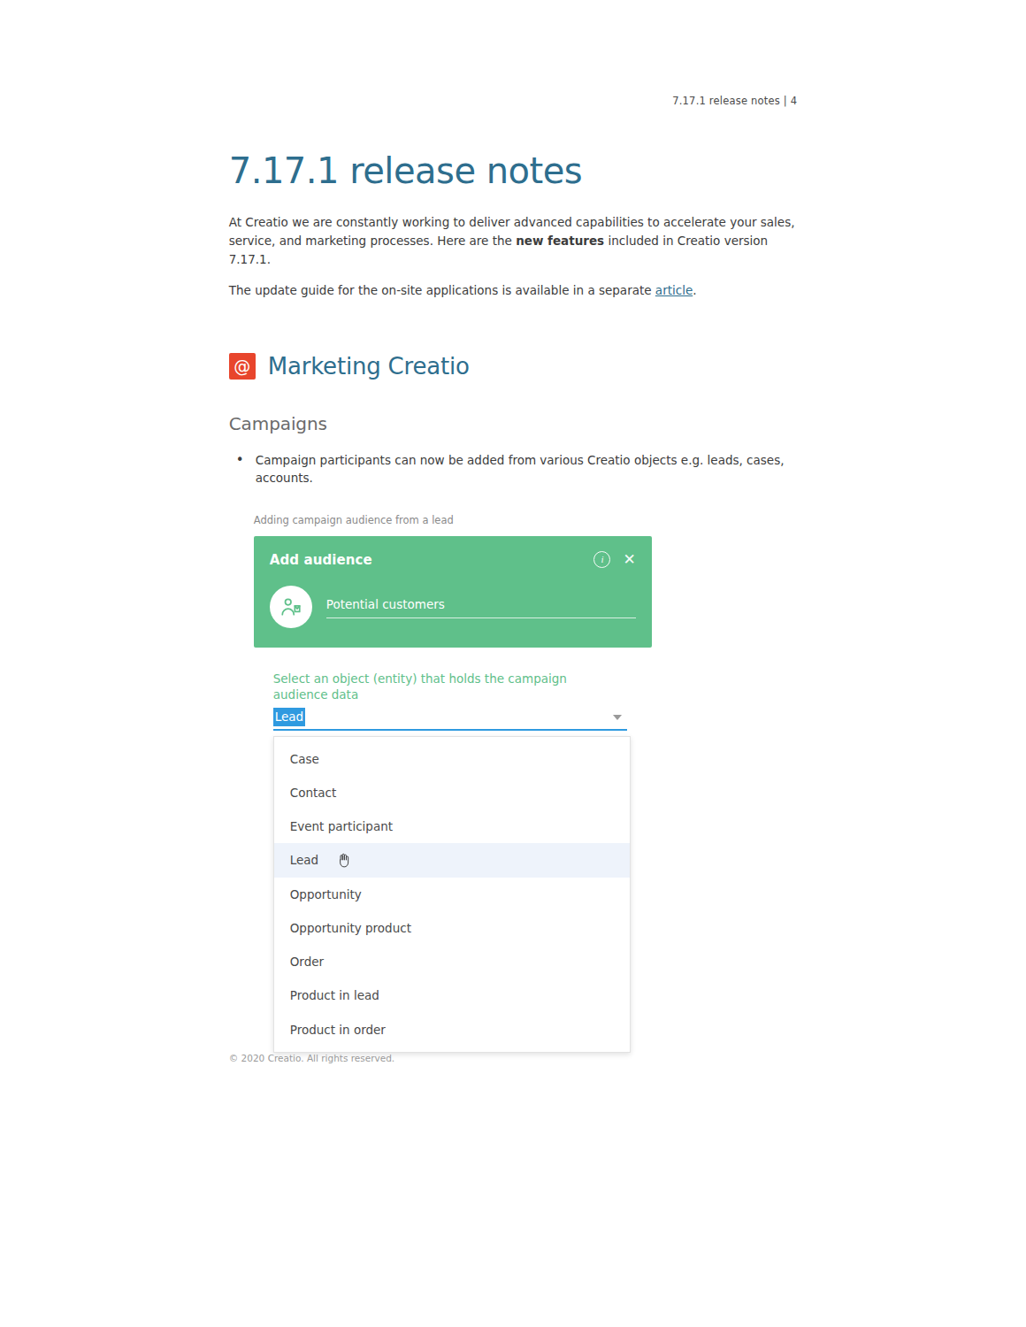7.17.1 release notes | 4
7.17.1 release notes
At Creatio we are constantly working to deliver advanced capabilities to accelerate your sales, service, and marketing processes. Here are the new features included in Creatio version 7.17.1.
The update guide for the on-site applications is available in a separate article.
@
Marketing Creatio
Campaigns
Campaign participants can now be added from various Creatio objects e.g. leads, cases, accounts.
Adding campaign audience from a lead
Add audience
i ✕
Potential customers
Select an object (entity) that holds the campaign
audience data
Lead
Case
Contact
Event participant
Lead
Opportunity
Opportunity product
Order
Product in lead
Product in order
© 2020 Creatio. All rights reserved.